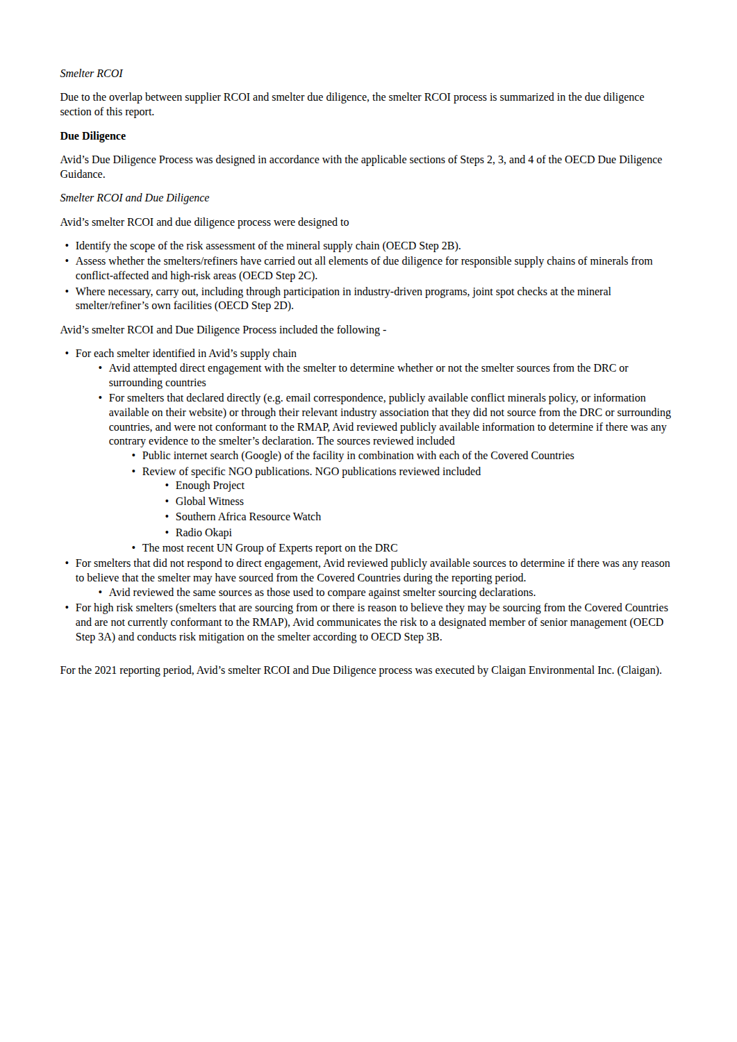Smelter RCOI
Due to the overlap between supplier RCOI and smelter due diligence, the smelter RCOI process is summarized in the due diligence section of this report.
Due Diligence
Avid’s Due Diligence Process was designed in accordance with the applicable sections of Steps 2, 3, and 4 of the OECD Due Diligence Guidance.
Smelter RCOI and Due Diligence
Avid’s smelter RCOI and due diligence process were designed to
Identify the scope of the risk assessment of the mineral supply chain (OECD Step 2B).
Assess whether the smelters/refiners have carried out all elements of due diligence for responsible supply chains of minerals from conflict-affected and high-risk areas (OECD Step 2C).
Where necessary, carry out, including through participation in industry-driven programs, joint spot checks at the mineral smelter/refiner’s own facilities (OECD Step 2D).
Avid’s smelter RCOI and Due Diligence Process included the following -
For each smelter identified in Avid’s supply chain
Avid attempted direct engagement with the smelter to determine whether or not the smelter sources from the DRC or surrounding countries
For smelters that declared directly (e.g. email correspondence, publicly available conflict minerals policy, or information available on their website) or through their relevant industry association that they did not source from the DRC or surrounding countries, and were not conformant to the RMAP, Avid reviewed publicly available information to determine if there was any contrary evidence to the smelter’s declaration. The sources reviewed included
Public internet search (Google) of the facility in combination with each of the Covered Countries
Review of specific NGO publications. NGO publications reviewed included
Enough Project
Global Witness
Southern Africa Resource Watch
Radio Okapi
The most recent UN Group of Experts report on the DRC
For smelters that did not respond to direct engagement, Avid reviewed publicly available sources to determine if there was any reason to believe that the smelter may have sourced from the Covered Countries during the reporting period.
Avid reviewed the same sources as those used to compare against smelter sourcing declarations.
For high risk smelters (smelters that are sourcing from or there is reason to believe they may be sourcing from the Covered Countries and are not currently conformant to the RMAP), Avid communicates the risk to a designated member of senior management (OECD Step 3A) and conducts risk mitigation on the smelter according to OECD Step 3B.
For the 2021 reporting period, Avid’s smelter RCOI and Due Diligence process was executed by Claigan Environmental Inc. (Claigan).